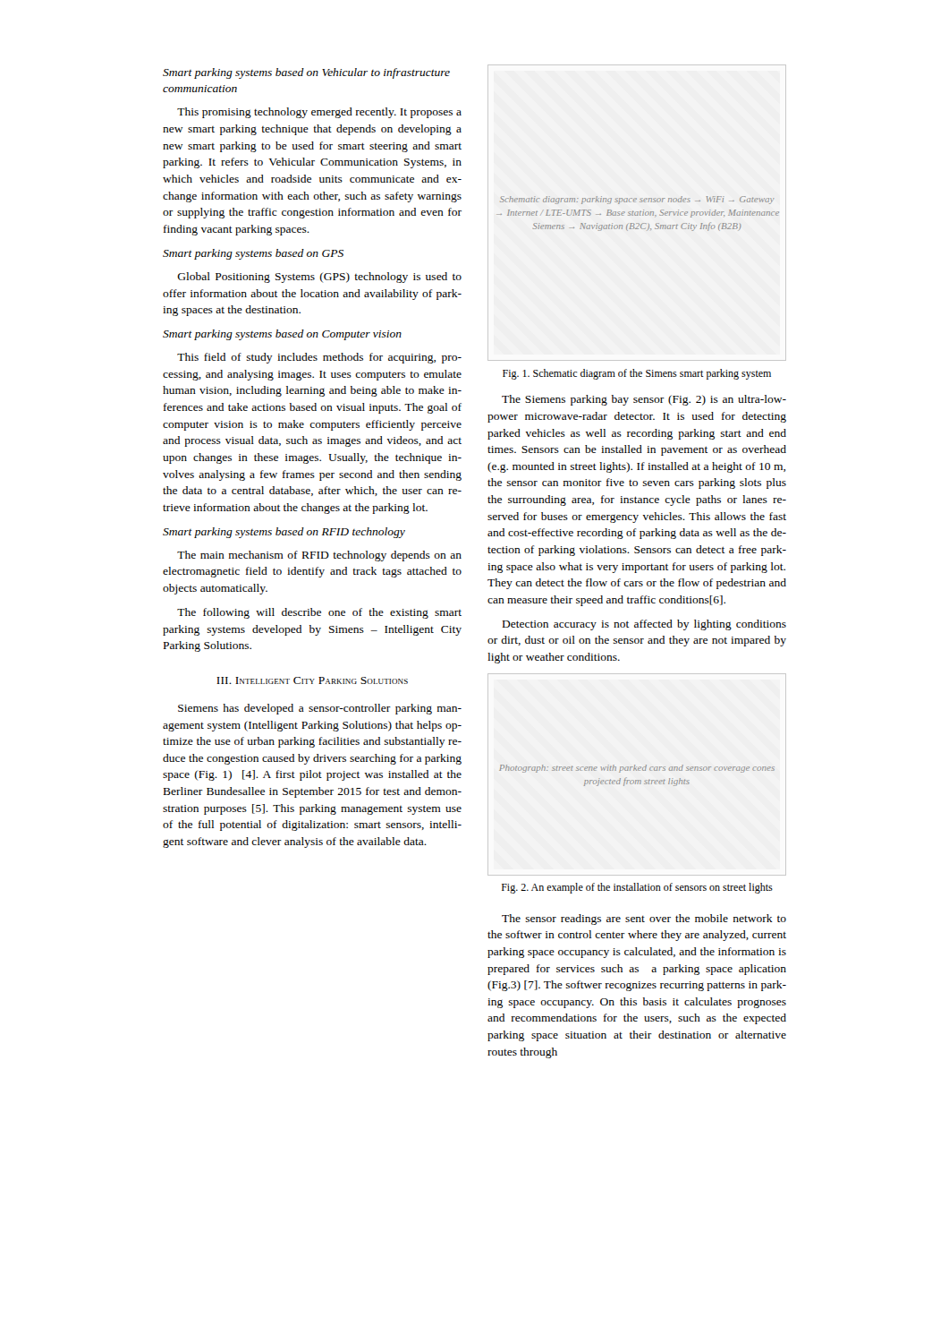Smart parking systems based on Vehicular to infrastructure communication
This promising technology emerged recently. It proposes a new smart parking technique that depends on developing a new smart parking to be used for smart steering and smart parking. It refers to Vehicular Communication Systems, in which vehicles and roadside units communicate and exchange information with each other, such as safety warnings or supplying the traffic congestion information and even for finding vacant parking spaces.
Smart parking systems based on GPS
Global Positioning Systems (GPS) technology is used to offer information about the location and availability of parking spaces at the destination.
Smart parking systems based on Computer vision
This field of study includes methods for acquiring, processing, and analysing images. It uses computers to emulate human vision, including learning and being able to make inferences and take actions based on visual inputs. The goal of computer vision is to make computers efficiently perceive and process visual data, such as images and videos, and act upon changes in these images. Usually, the technique involves analysing a few frames per second and then sending the data to a central database, after which, the user can retrieve information about the changes at the parking lot.
Smart parking systems based on RFID technology
The main mechanism of RFID technology depends on an electromagnetic field to identify and track tags attached to objects automatically.
The following will describe one of the existing smart parking systems developed by Simens – Intelligent City Parking Solutions.
III. Intelligent City Parking Solutions
Siemens has developed a sensor-controller parking management system (Intelligent Parking Solutions) that helps optimize the use of urban parking facilities and substantially reduce the congestion caused by drivers searching for a parking space (Fig. 1) [4]. A first pilot project was installed at the Berliner Bundesallee in September 2015 for test and demonstration purposes [5]. This parking management system use of the full potential of digitalization: smart sensors, intelligent software and clever analysis of the available data.
Schematic diagram: parking space sensor nodes → WiFi → Gateway → Internet / LTE-UMTS → Base station, Service provider, Maintenance Siemens → Navigation (B2C), Smart City Info (B2B)
Fig. 1. Schematic diagram of the Simens smart parking system
The Siemens parking bay sensor (Fig. 2) is an ultra-low-power microwave-radar detector. It is used for detecting parked vehicles as well as recording parking start and end times. Sensors can be installed in pavement or as overhead (e.g. mounted in street lights). If installed at a height of 10 m, the sensor can monitor five to seven cars parking slots plus the surrounding area, for instance cycle paths or lanes reserved for buses or emergency vehicles. This allows the fast and cost-effective recording of parking data as well as the detection of parking violations. Sensors can detect a free parking space also what is very important for users of parking lot. They can detect the flow of cars or the flow of pedestrian and can measure their speed and traffic conditions[6].
Detection accuracy is not affected by lighting conditions or dirt, dust or oil on the sensor and they are not impared by light or weather conditions.
Photograph: street scene with parked cars and sensor coverage cones projected from street lights
Fig. 2. An example of the installation of sensors on street lights
The sensor readings are sent over the mobile network to the softwer in control center where they are analyzed, current parking space occupancy is calculated, and the information is prepared for services such as a parking space aplication (Fig.3) [7]. The softwer recognizes recurring patterns in parking space occupancy. On this basis it calculates prognoses and recommendations for the users, such as the expected parking space situation at their destination or alternative routes through